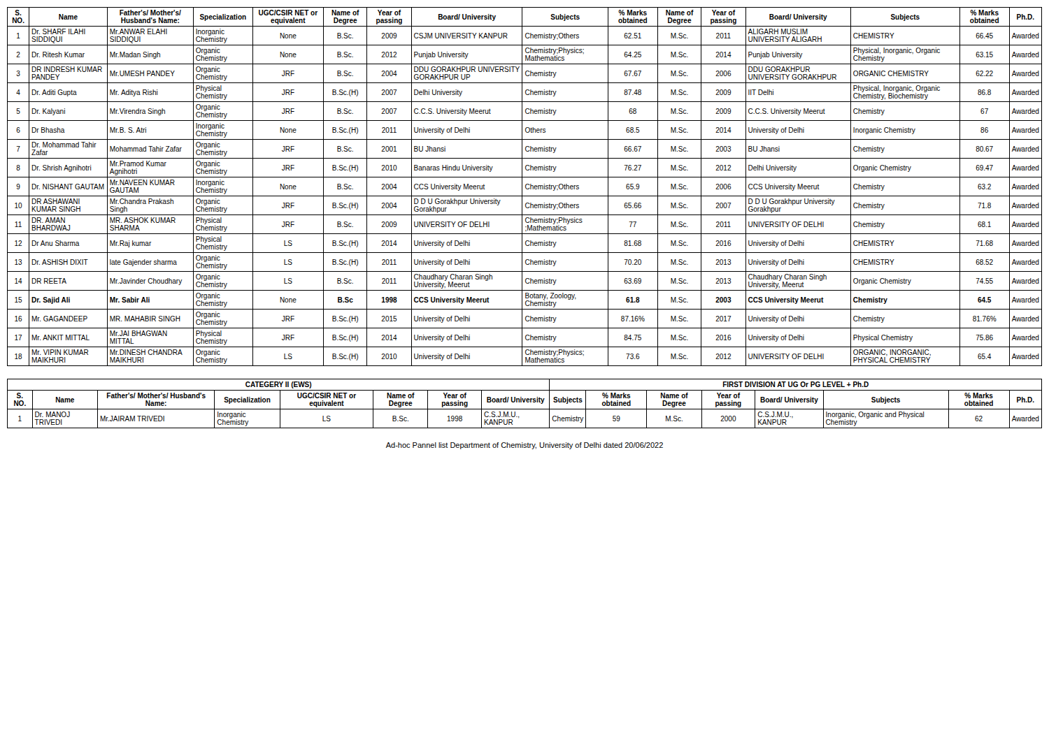| S. NO. | Name | Father's/ Mother's/ Husband's Name: | Specialization | UGC/CSIR NET or equivalent | Name of Degree | Year of passing | Board/ University | Subjects | % Marks obtained | Name of Degree | Year of passing | Board/ University | Subjects | % Marks obtained | Ph.D. |
| --- | --- | --- | --- | --- | --- | --- | --- | --- | --- | --- | --- | --- | --- | --- | --- |
| 1 | Dr. SHARF ILAHI SIDDIQUI | Mr.ANWAR ELAHI SIDDIQUI | Inorganic Chemistry | None | B.Sc. | 2009 | CSJM UNIVERSITY KANPUR | Chemistry;Others | 62.51 | M.Sc. | 2011 | ALIGARH MUSLIM UNIVERSITY ALIGARH | CHEMISTRY | 66.45 | Awarded |
| 2 | Dr. Ritesh Kumar | Mr.Madan Singh | Organic Chemistry | None | B.Sc. | 2012 | Punjab University | Chemistry;Physics; Mathematics | 64.25 | M.Sc. | 2014 | Punjab University | Physical, Inorganic, Organic Chemistry | 63.15 | Awarded |
| 3 | DR INDRESH KUMAR PANDEY | Mr.UMESH PANDEY | Organic Chemistry | JRF | B.Sc. | 2004 | DDU GORAKHPUR UNIVERSITY GORAKHPUR UP | Chemistry | 67.67 | M.Sc. | 2006 | DDU GORAKHPUR UNIVERSITY GORAKHPUR | ORGANIC CHEMISTRY | 62.22 | Awarded |
| 4 | Dr. Aditi Gupta | Mr. Aditya Rishi | Physical Chemistry | JRF | B.Sc.(H) | 2007 | Delhi University | Chemistry | 87.48 | M.Sc. | 2009 | IIT Delhi | Physical, Inorganic, Organic Chemistry, Biochemistry | 86.8 | Awarded |
| 5 | Dr. Kalyani | Mr.Virendra Singh | Organic Chemistry | JRF | B.Sc. | 2007 | C.C.S. University Meerut | Chemistry | 68 | M.Sc. | 2009 | C.C.S. University Meerut | Chemistry | 67 | Awarded |
| 6 | Dr Bhasha | Mr.B. S. Atri | Inorganic Chemistry | None | B.Sc.(H) | 2011 | University of Delhi | Others | 68.5 | M.Sc. | 2014 | University of Delhi | Inorganic Chemistry | 86 | Awarded |
| 7 | Dr. Mohammad Tahir Zafar | Mohammad Tahir Zafar | Organic Chemistry | JRF | B.Sc. | 2001 | BU Jhansi | Chemistry | 66.67 | M.Sc. | 2003 | BU Jhansi | Chemistry | 80.67 | Awarded |
| 8 | Dr. Shrish Agnihotri | Mr.Pramod Kumar Agnihotri | Organic Chemistry | JRF | B.Sc.(H) | 2010 | Banaras Hindu University | Chemistry | 76.27 | M.Sc. | 2012 | Delhi University | Organic Chemistry | 69.47 | Awarded |
| 9 | Dr. NISHANT GAUTAM | Mr.NAVEEN KUMAR GAUTAM | Inorganic Chemistry | None | B.Sc. | 2004 | CCS University Meerut | Chemistry;Others | 65.9 | M.Sc. | 2006 | CCS University Meerut | Chemistry | 63.2 | Awarded |
| 10 | DR ASHAWANI KUMAR SINGH | Mr.Chandra Prakash Singh | Organic Chemistry | JRF | B.Sc.(H) | 2004 | D D U Gorakhpur University Gorakhpur | Chemistry;Others | 65.66 | M.Sc. | 2007 | D D U Gorakhpur University Gorakhpur | Chemistry | 71.8 | Awarded |
| 11 | DR. AMAN BHARDWAJ | MR. ASHOK KUMAR SHARMA | Physical Chemistry | JRF | B.Sc. | 2009 | UNIVERSITY OF DELHI | Chemistry;Physics ;Mathematics | 77 | M.Sc. | 2011 | UNIVERSITY OF DELHI | Chemistry | 68.1 | Awarded |
| 12 | Dr Anu Sharma | Mr.Raj kumar | Physical Chemistry | LS | B.Sc.(H) | 2014 | University of Delhi | Chemistry | 81.68 | M.Sc. | 2016 | University of Delhi | CHEMISTRY | 71.68 | Awarded |
| 13 | Dr. ASHISH DIXIT | late Gajender sharma | Organic Chemistry | LS | B.Sc.(H) | 2011 | University of Delhi | Chemistry | 70.20 | M.Sc. | 2013 | University of Delhi | CHEMISTRY | 68.52 | Awarded |
| 14 | DR REETA | Mr.Javinder Choudhary | Organic Chemistry | LS | B.Sc. | 2011 | Chaudhary Charan Singh University, Meerut | Chemistry | 63.69 | M.Sc. | 2013 | Chaudhary Charan Singh University, Meerut | Organic Chemistry | 74.55 | Awarded |
| 15 | Dr. Sajid Ali | Mr. Sabir Ali | Organic Chemistry | None | B.Sc | 1998 | CCS University Meerut | Botany, Zoology, Chemistry | 61.8 | M.Sc. | 2003 | CCS University Meerut | Chemistry | 64.5 | Awarded |
| 16 | Mr. GAGANDEEP | MR. MAHABIR SINGH | Organic Chemistry | JRF | B.Sc.(H) | 2015 | University of Delhi | Chemistry | 87.16% | M.Sc. | 2017 | University of Delhi | Chemistry | 81.76% | Awarded |
| 17 | Mr. ANKIT MITTAL | Mr.JAI BHAGWAN MITTAL | Physical Chemistry | JRF | B.Sc.(H) | 2014 | University of Delhi | Chemistry | 84.75 | M.Sc. | 2016 | University of Delhi | Physical Chemistry | 75.86 | Awarded |
| 18 | Mr. VIPIN KUMAR MAIKHURI | Mr.DINESH CHANDRA MAIKHURI | Organic Chemistry | LS | B.Sc.(H) | 2010 | University of Delhi | Chemistry;Physics; Mathematics | 73.6 | M.Sc. | 2012 | UNIVERSITY OF DELHI | ORGANIC, INORGANIC, PHYSICAL CHEMISTRY | 65.4 | Awarded |
| CATEGERY II (EWS) | FIRST DIVISION AT UG Or PG LEVEL + Ph.D |
| --- | --- |
| S. NO. | Name | Father's/ Mother's/ Husband's Name: | Specialization | UGC/CSIR NET or equivalent | Name of Degree | Year of passing | Board/ University | Subjects | % Marks obtained | Name of Degree | Year of passing | Board/ University | Subjects | % Marks obtained | Ph.D. |
| 1 | Dr. MANOJ TRIVEDI | Mr.JAIRAM TRIVEDI | Inorganic Chemistry | LS | B.Sc. | 1998 | C.S.J.M.U., KANPUR | Chemistry | 59 | M.Sc. | 2000 | C.S.J.M.U., KANPUR | Inorganic, Organic and Physical Chemistry | 62 | Awarded |
Ad-hoc Pannel list Department of Chemistry, University of Delhi dated 20/06/2022